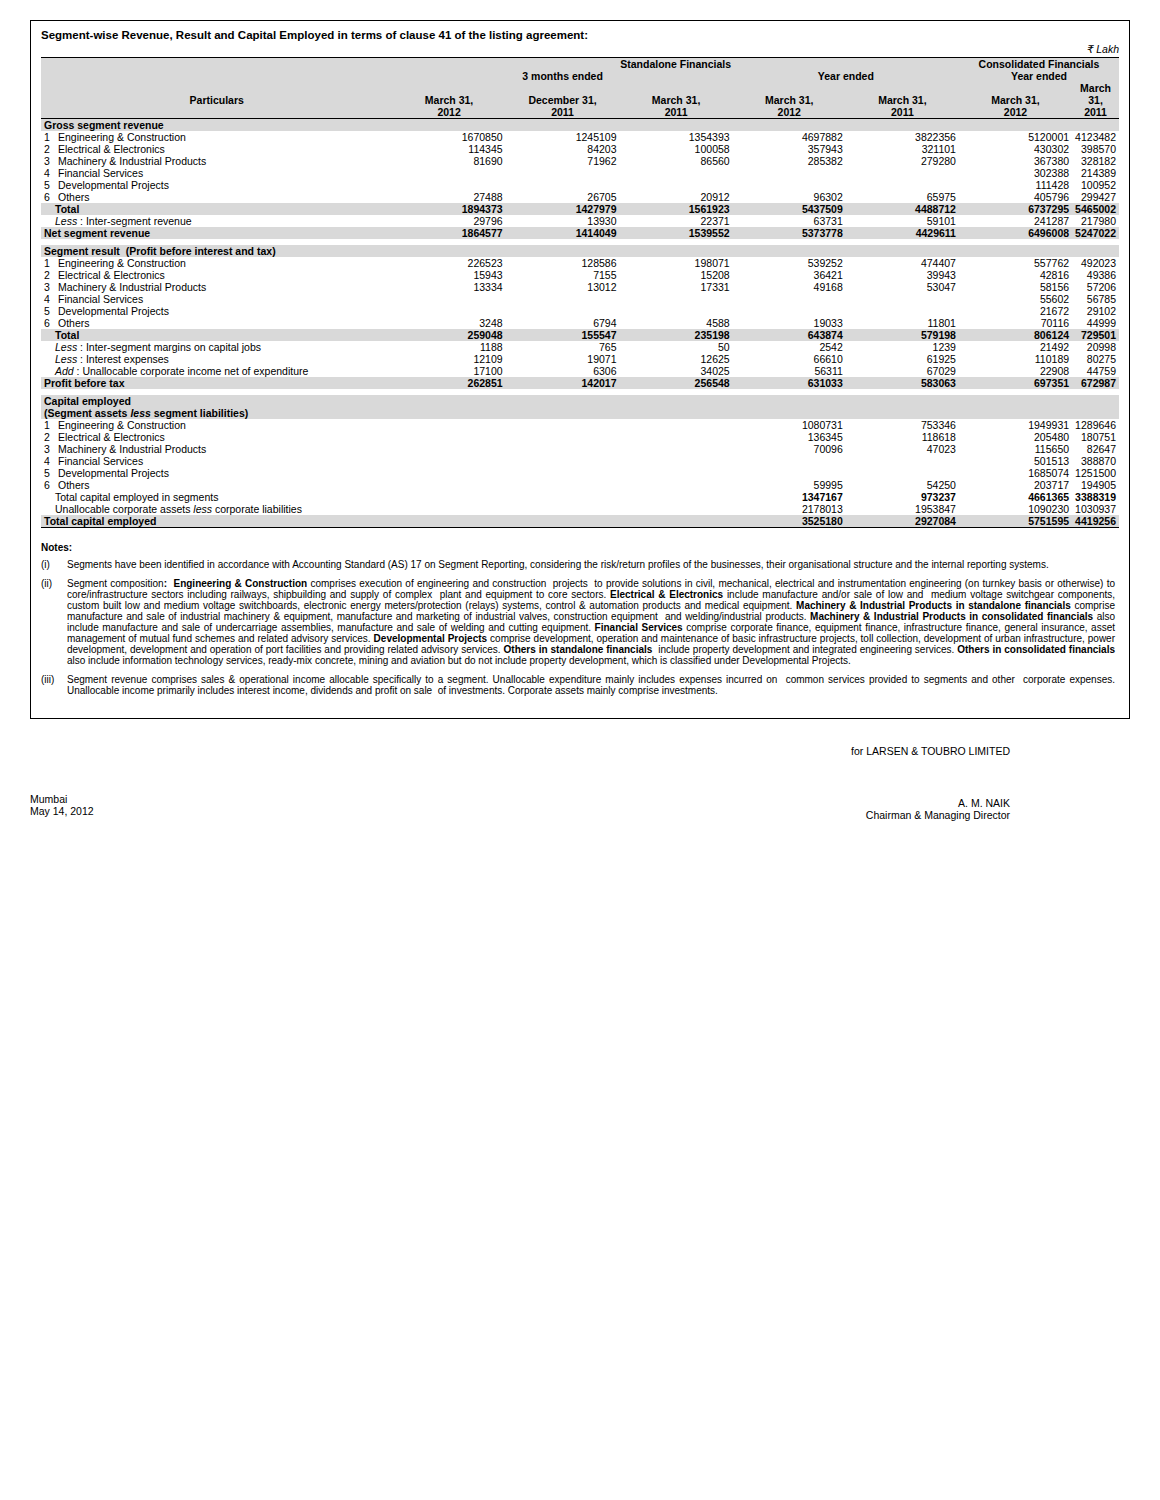Segment-wise Revenue, Result and Capital Employed in terms of clause 41 of the listing agreement:
₹ Lakh
| | Standalone Financials | Consolidated Financials |
| | 3 months ended | Year ended | Year ended |
| Particulars | March 31, | December 31, | March 31, | March 31, | March 31, | March 31, | March 31, |
| | 2012 | 2011 | 2011 | 2012 | 2011 | 2012 | 2011 |
| Gross segment revenue | | | | | | | |
| 1 Engineering & Construction | 1670850 | 1245109 | 1354393 | 4697882 | 3822356 | 5120001 | 4123482 |
| 2 Electrical & Electronics | 114345 | 84203 | 100058 | 357943 | 321101 | 430302 | 398570 |
| 3 Machinery & Industrial Products | 81690 | 71962 | 86560 | 285382 | 279280 | 367380 | 328182 |
| 4 Financial Services | | | | | | 302388 | 214389 |
| 5 Developmental Projects | | | | | | 111428 | 100952 |
| 6 Others | 27488 | 26705 | 20912 | 96302 | 65975 | 405796 | 299427 |
| Total | 1894373 | 1427979 | 1561923 | 5437509 | 4488712 | 6737295 | 5465002 |
| Less : Inter-segment revenue | 29796 | 13930 | 22371 | 63731 | 59101 | 241287 | 217980 |
| Net segment revenue | 1864577 | 1414049 | 1539552 | 5373778 | 4429611 | 6496008 | 5247022 |
| Segment result (Profit before interest and tax) | | | | | | | |
| 1 Engineering & Construction | 226523 | 128586 | 198071 | 539252 | 474407 | 557762 | 492023 |
| 2 Electrical & Electronics | 15943 | 7155 | 15208 | 36421 | 39943 | 42816 | 49386 |
| 3 Machinery & Industrial Products | 13334 | 13012 | 17331 | 49168 | 53047 | 58156 | 57206 |
| 4 Financial Services | | | | | | 55602 | 56785 |
| 5 Developmental Projects | | | | | | 21672 | 29102 |
| 6 Others | 3248 | 6794 | 4588 | 19033 | 11801 | 70116 | 44999 |
| Total | 259048 | 155547 | 235198 | 643874 | 579198 | 806124 | 729501 |
| Less : Inter-segment margins on capital jobs | 1188 | 765 | 50 | 2542 | 1239 | 21492 | 20998 |
| Less : Interest expenses | 12109 | 19071 | 12625 | 66610 | 61925 | 110189 | 80275 |
| Add : Unallocable corporate income net of expenditure | 17100 | 6306 | 34025 | 56311 | 67029 | 22908 | 44759 |
| Profit before tax | 262851 | 142017 | 256548 | 631033 | 583063 | 697351 | 672987 |
| Capital employed | | | | | | | |
| (Segment assets less segment liabilities) | | | | | | | |
| 1 Engineering & Construction | | | | 1080731 | 753346 | 1949931 | 1289646 |
| 2 Electrical & Electronics | | | | 136345 | 118618 | 205480 | 180751 |
| 3 Machinery & Industrial Products | | | | 70096 | 47023 | 115650 | 82647 |
| 4 Financial Services | | | | | | 501513 | 388870 |
| 5 Developmental Projects | | | | | | 1685074 | 1251500 |
| 6 Others | | | | 59995 | 54250 | 203717 | 194905 |
| Total capital employed in segments | | | | 1347167 | 973237 | 4661365 | 3388319 |
| Unallocable corporate assets less corporate liabilities | | | | 2178013 | 1953847 | 1090230 | 1030937 |
| Total capital employed | | | | 3525180 | 2927084 | 5751595 | 4419256 |
Notes:
(i) Segments have been identified in accordance with Accounting Standard (AS) 17 on Segment Reporting, considering the risk/return profiles of the businesses, their organisational structure and the internal reporting systems.
(ii) Segment composition: Engineering & Construction comprises execution of engineering and construction projects to provide solutions in civil, mechanical, electrical and instrumentation engineering (on turnkey basis or otherwise) to core/infrastructure sectors including railways, shipbuilding and supply of complex plant and equipment to core sectors. Electrical & Electronics include manufacture and/or sale of low and medium voltage switchgear components, custom built low and medium voltage switchboards, electronic energy meters/protection (relays) systems, control & automation products and medical equipment. Machinery & Industrial Products in standalone financials comprise manufacture and sale of industrial machinery & equipment, manufacture and marketing of industrial valves, construction equipment and welding/industrial products. Machinery & Industrial Products in consolidated financials also include manufacture and sale of undercarriage assemblies, manufacture and sale of welding and cutting equipment. Financial Services comprise corporate finance, equipment finance, infrastructure finance, general insurance, asset management of mutual fund schemes and related advisory services. Developmental Projects comprise development, operation and maintenance of basic infrastructure projects, toll collection, development of urban infrastructure, power development, development and operation of port facilities and providing related advisory services. Others in standalone financials include property development and integrated engineering services. Others in consolidated financials also include information technology services, ready-mix concrete, mining and aviation but do not include property development, which is classified under Developmental Projects.
(iii) Segment revenue comprises sales & operational income allocable specifically to a segment. Unallocable expenditure mainly includes expenses incurred on common services provided to segments and other corporate expenses. Unallocable income primarily includes interest income, dividends and profit on sale of investments. Corporate assets mainly comprise investments.
for LARSEN & TOUBRO LIMITED
A. M. NAIK
Chairman & Managing Director
Mumbai
May 14, 2012